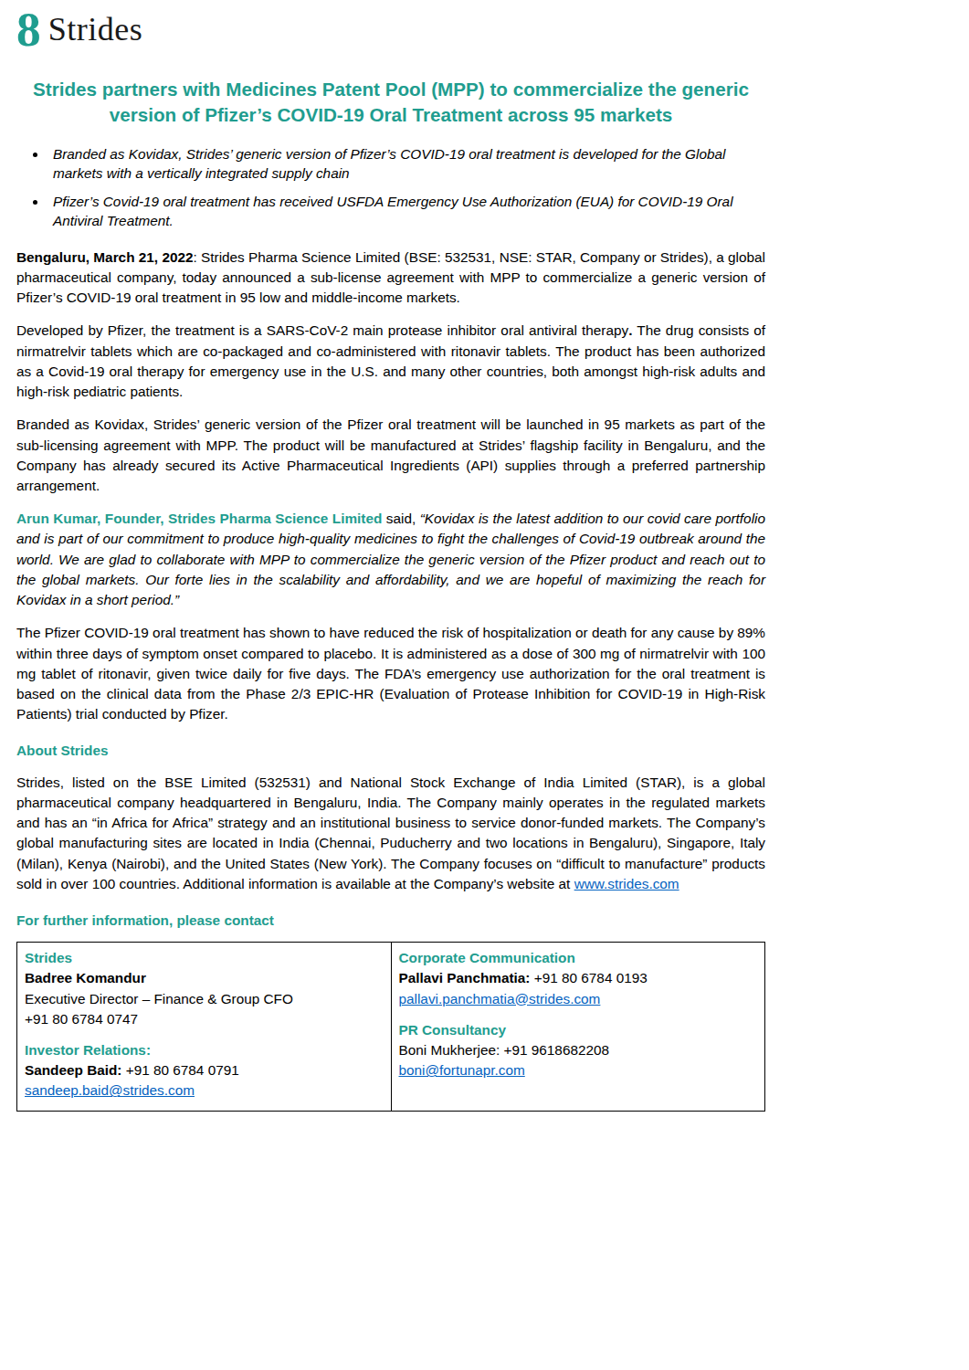8 Strides
Strides partners with Medicines Patent Pool (MPP) to commercialize the generic version of Pfizer’s COVID-19 Oral Treatment across 95 markets
Branded as Kovidax, Strides’ generic version of Pfizer’s COVID-19 oral treatment is developed for the Global markets with a vertically integrated supply chain
Pfizer’s Covid-19 oral treatment has received USFDA Emergency Use Authorization (EUA) for COVID-19 Oral Antiviral Treatment.
Bengaluru, March 21, 2022: Strides Pharma Science Limited (BSE: 532531, NSE: STAR, Company or Strides), a global pharmaceutical company, today announced a sub-license agreement with MPP to commercialize a generic version of Pfizer’s COVID-19 oral treatment in 95 low and middle-income markets.
Developed by Pfizer, the treatment is a SARS-CoV-2 main protease inhibitor oral antiviral therapy. The drug consists of nirmatrelvir tablets which are co-packaged and co-administered with ritonavir tablets. The product has been authorized as a Covid-19 oral therapy for emergency use in the U.S. and many other countries, both amongst high-risk adults and high-risk pediatric patients.
Branded as Kovidax, Strides’ generic version of the Pfizer oral treatment will be launched in 95 markets as part of the sub-licensing agreement with MPP. The product will be manufactured at Strides’ flagship facility in Bengaluru, and the Company has already secured its Active Pharmaceutical Ingredients (API) supplies through a preferred partnership arrangement.
Arun Kumar, Founder, Strides Pharma Science Limited said, “Kovidax is the latest addition to our covid care portfolio and is part of our commitment to produce high-quality medicines to fight the challenges of Covid-19 outbreak around the world. We are glad to collaborate with MPP to commercialize the generic version of the Pfizer product and reach out to the global markets. Our forte lies in the scalability and affordability, and we are hopeful of maximizing the reach for Kovidax in a short period.”
The Pfizer COVID-19 oral treatment has shown to have reduced the risk of hospitalization or death for any cause by 89% within three days of symptom onset compared to placebo. It is administered as a dose of 300 mg of nirmatrelvir with 100 mg tablet of ritonavir, given twice daily for five days. The FDA’s emergency use authorization for the oral treatment is based on the clinical data from the Phase 2/3 EPIC-HR (Evaluation of Protease Inhibition for COVID-19 in High-Risk Patients) trial conducted by Pfizer.
About Strides
Strides, listed on the BSE Limited (532531) and National Stock Exchange of India Limited (STAR), is a global pharmaceutical company headquartered in Bengaluru, India. The Company mainly operates in the regulated markets and has an “in Africa for Africa” strategy and an institutional business to service donor-funded markets. The Company’s global manufacturing sites are located in India (Chennai, Puducherry and two locations in Bengaluru), Singapore, Italy (Milan), Kenya (Nairobi), and the United States (New York). The Company focuses on “difficult to manufacture” products sold in over 100 countries. Additional information is available at the Company’s website at www.strides.com
For further information, please contact
| Strides Badree Komandur Executive Director – Finance & Group CFO +91 80 6784 0747 Investor Relations: Sandeep Baid: +91 80 6784 0791 sandeep.baid@strides.com | Corporate Communication Pallavi Panchmatia: +91 80 6784 0193 pallavi.panchmatia@strides.com PR Consultancy Boni Mukherjee: +91 9618682208 boni@fortunapr.com |